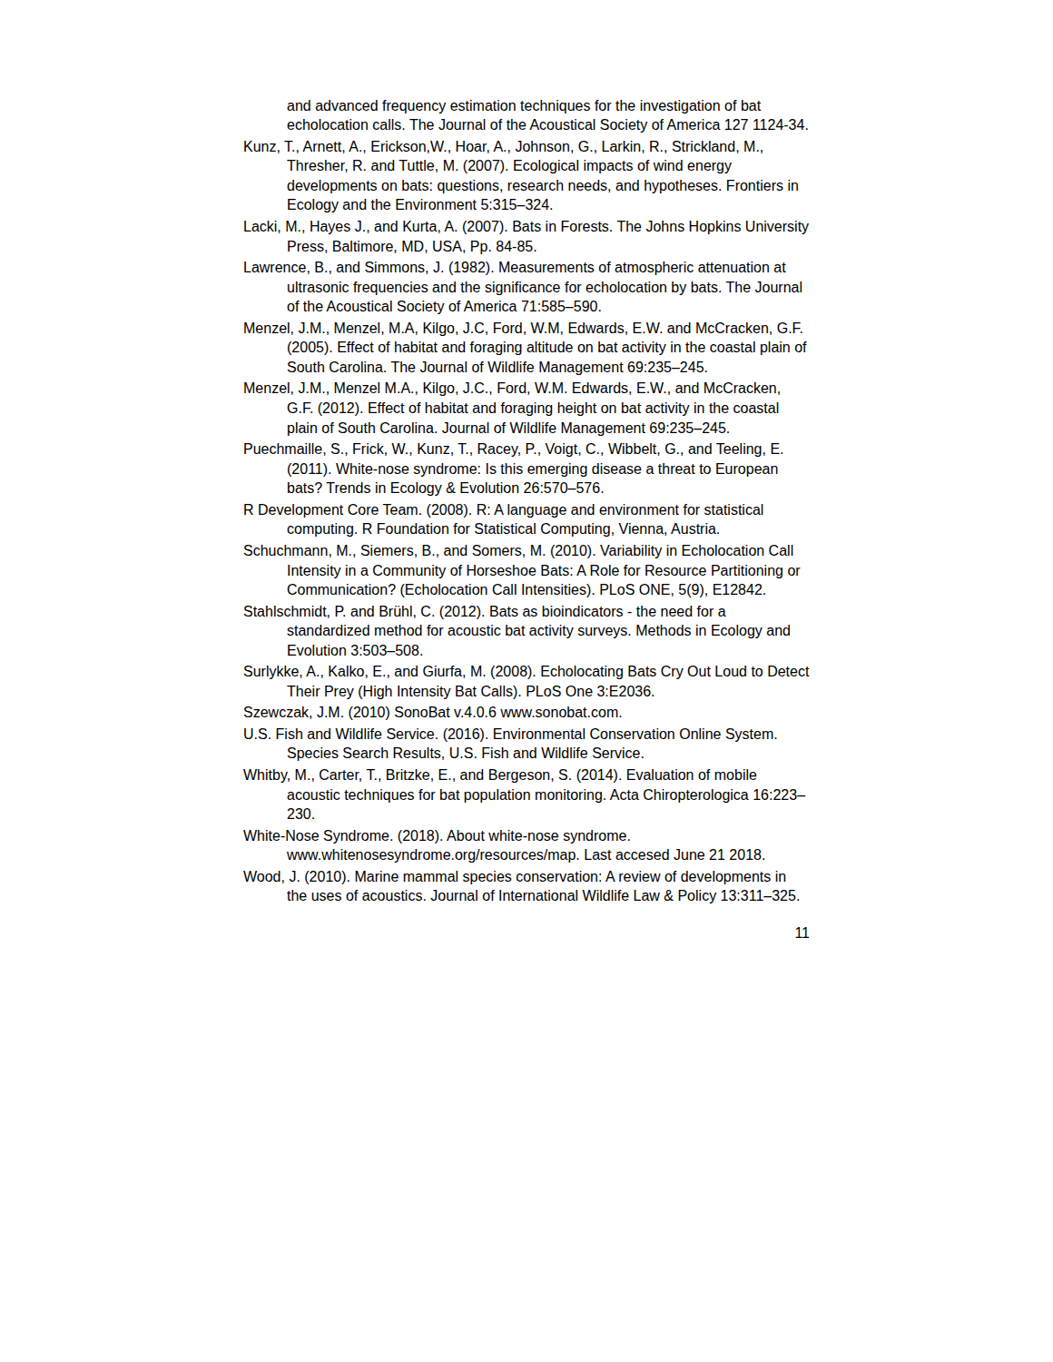and advanced frequency estimation techniques for the investigation of bat echolocation calls. The Journal of the Acoustical Society of America 127 1124-34.
Kunz, T., Arnett, A., Erickson,W., Hoar, A., Johnson, G., Larkin, R., Strickland, M., Thresher, R. and Tuttle, M. (2007). Ecological impacts of wind energy developments on bats: questions, research needs, and hypotheses. Frontiers in Ecology and the Environment 5:315–324.
Lacki, M., Hayes J., and Kurta, A. (2007). Bats in Forests. The Johns Hopkins University Press, Baltimore, MD, USA, Pp. 84-85.
Lawrence, B., and Simmons, J. (1982). Measurements of atmospheric attenuation at ultrasonic frequencies and the significance for echolocation by bats. The Journal of the Acoustical Society of America 71:585–590.
Menzel, J.M., Menzel, M.A, Kilgo, J.C, Ford, W.M, Edwards, E.W. and McCracken, G.F. (2005). Effect of habitat and foraging altitude on bat activity in the coastal plain of South Carolina. The Journal of Wildlife Management 69:235–245.
Menzel, J.M., Menzel M.A., Kilgo, J.C., Ford, W.M. Edwards, E.W., and McCracken, G.F. (2012). Effect of habitat and foraging height on bat activity in the coastal plain of South Carolina. Journal of Wildlife Management 69:235–245.
Puechmaille, S., Frick, W., Kunz, T., Racey, P., Voigt, C., Wibbelt, G., and Teeling, E. (2011). White-nose syndrome: Is this emerging disease a threat to European bats? Trends in Ecology & Evolution 26:570–576.
R Development Core Team. (2008). R: A language and environment for statistical computing. R Foundation for Statistical Computing, Vienna, Austria.
Schuchmann, M., Siemers, B., and Somers, M. (2010). Variability in Echolocation Call Intensity in a Community of Horseshoe Bats: A Role for Resource Partitioning or Communication? (Echolocation Call Intensities). PLoS ONE, 5(9), E12842.
Stahlschmidt, P. and Brühl, C. (2012). Bats as bioindicators - the need for a standardized method for acoustic bat activity surveys. Methods in Ecology and Evolution 3:503–508.
Surlykke, A., Kalko, E., and Giurfa, M. (2008). Echolocating Bats Cry Out Loud to Detect Their Prey (High Intensity Bat Calls). PLoS One 3:E2036.
Szewczak, J.M. (2010) SonoBat v.4.0.6 www.sonobat.com.
U.S. Fish and Wildlife Service. (2016). Environmental Conservation Online System. Species Search Results, U.S. Fish and Wildlife Service.
Whitby, M., Carter, T., Britzke, E., and Bergeson, S. (2014). Evaluation of mobile acoustic techniques for bat population monitoring. Acta Chiropterologica 16:223–230.
White-Nose Syndrome. (2018). About white-nose syndrome. www.whitenosesyndrome.org/resources/map. Last accesed June 21 2018.
Wood, J. (2010). Marine mammal species conservation: A review of developments in the uses of acoustics. Journal of International Wildlife Law & Policy 13:311–325.
11